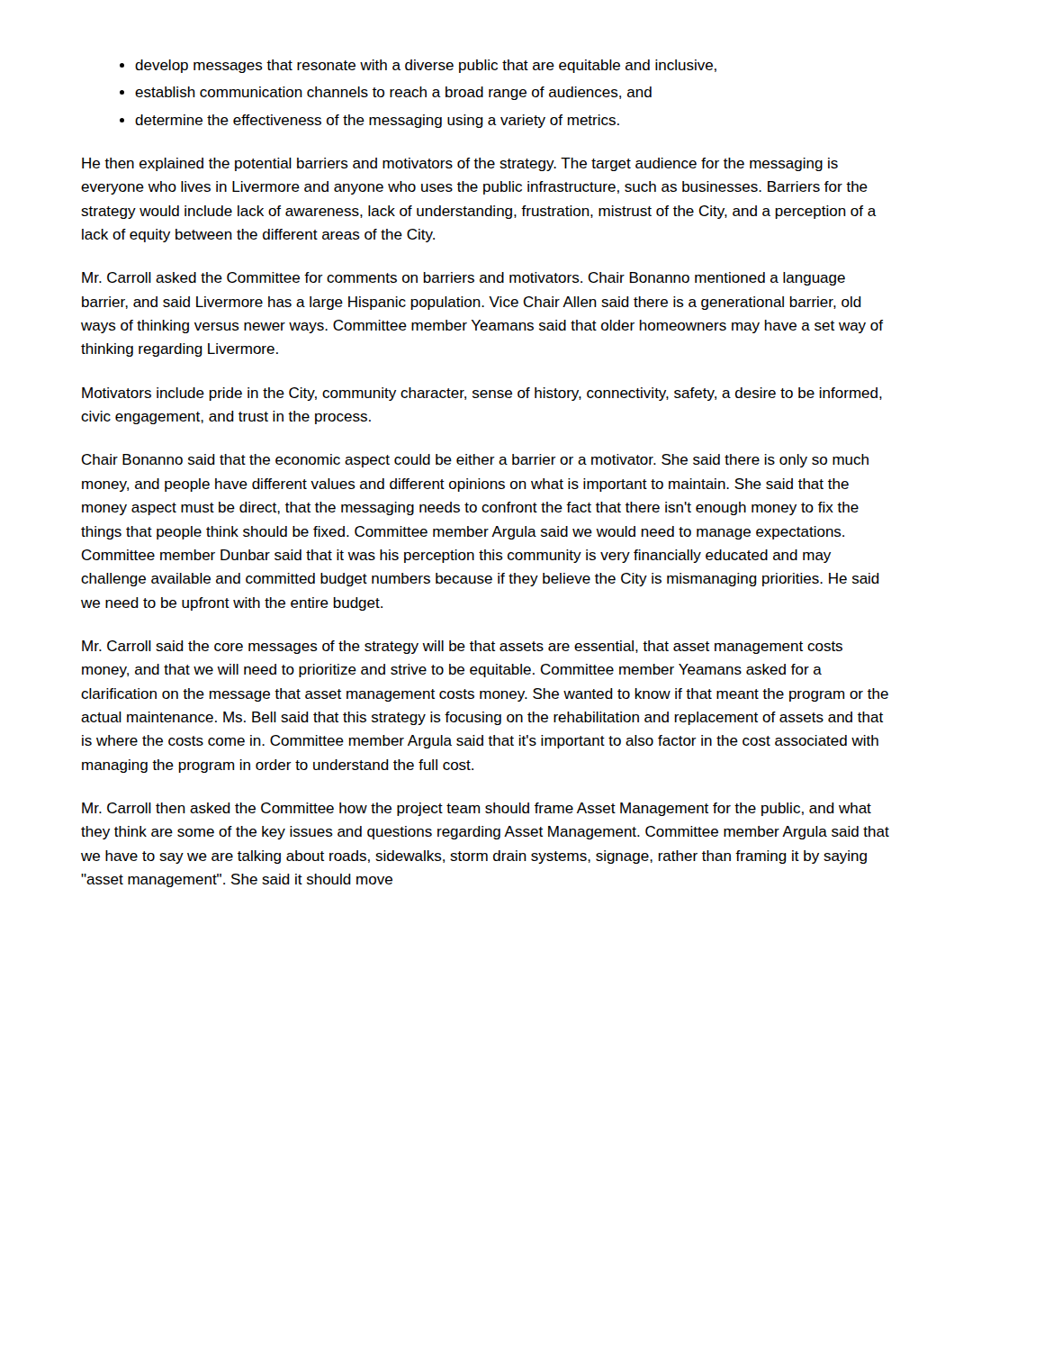develop messages that resonate with a diverse public that are equitable and inclusive,
establish communication channels to reach a broad range of audiences, and
determine the effectiveness of the messaging using a variety of metrics.
He then explained the potential barriers and motivators of the strategy. The target audience for the messaging is everyone who lives in Livermore and anyone who uses the public infrastructure, such as businesses. Barriers for the strategy would include lack of awareness, lack of understanding, frustration, mistrust of the City, and a perception of a lack of equity between the different areas of the City.
Mr. Carroll asked the Committee for comments on barriers and motivators. Chair Bonanno mentioned a language barrier, and said Livermore has a large Hispanic population. Vice Chair Allen said there is a generational barrier, old ways of thinking versus newer ways. Committee member Yeamans said that older homeowners may have a set way of thinking regarding Livermore.
Motivators include pride in the City, community character, sense of history, connectivity, safety, a desire to be informed, civic engagement, and trust in the process.
Chair Bonanno said that the economic aspect could be either a barrier or a motivator. She said there is only so much money, and people have different values and different opinions on what is important to maintain. She said that the money aspect must be direct, that the messaging needs to confront the fact that there isn't enough money to fix the things that people think should be fixed. Committee member Argula said we would need to manage expectations. Committee member Dunbar said that it was his perception this community is very financially educated and may challenge available and committed budget numbers because if they believe the City is mismanaging priorities. He said we need to be upfront with the entire budget.
Mr. Carroll said the core messages of the strategy will be that assets are essential, that asset management costs money, and that we will need to prioritize and strive to be equitable. Committee member Yeamans asked for a clarification on the message that asset management costs money. She wanted to know if that meant the program or the actual maintenance. Ms. Bell said that this strategy is focusing on the rehabilitation and replacement of assets and that is where the costs come in. Committee member Argula said that it's important to also factor in the cost associated with managing the program in order to understand the full cost.
Mr. Carroll then asked the Committee how the project team should frame Asset Management for the public, and what they think are some of the key issues and questions regarding Asset Management. Committee member Argula said that we have to say we are talking about roads, sidewalks, storm drain systems, signage, rather than framing it by saying "asset management". She said it should move